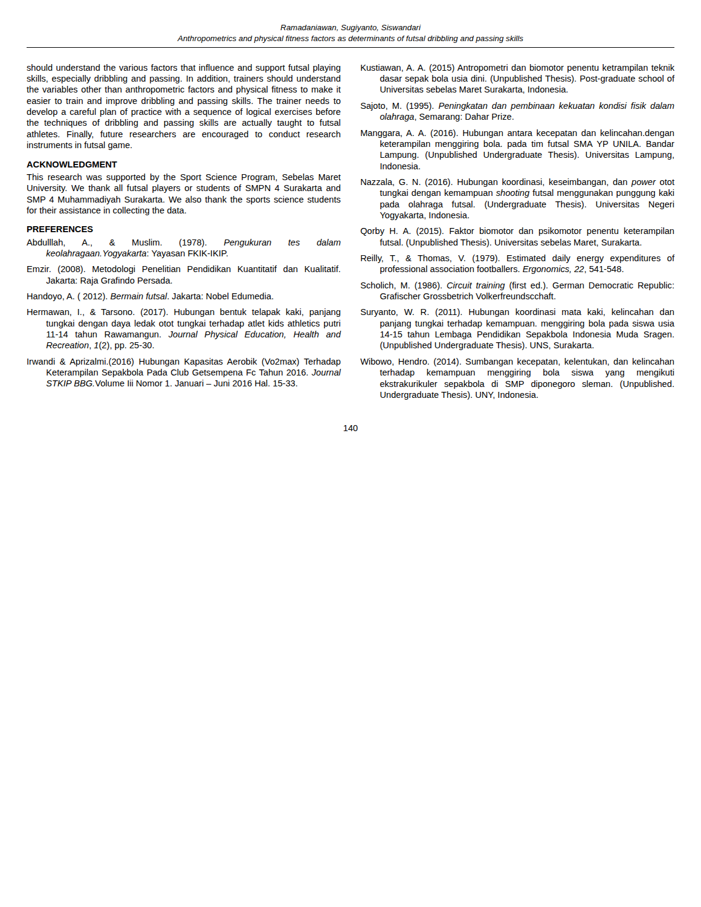Ramadaniawan, Sugiyanto, Siswandari
Anthropometrics and physical fitness factors as determinants of futsal dribbling and passing skills
should understand the various factors that influence and support futsal playing skills, especially dribbling and passing. In addition, trainers should understand the variables other than anthropometric factors and physical fitness to make it easier to train and improve dribbling and passing skills. The trainer needs to develop a careful plan of practice with a sequence of logical exercises before the techniques of dribbling and passing skills are actually taught to futsal athletes. Finally, future researchers are encouraged to conduct research instruments in futsal game.
Acknowledgment
This research was supported by the Sport Science Program, Sebelas Maret University. We thank all futsal players or students of SMPN 4 Surakarta and SMP 4 Muhammadiyah Surakarta. We also thank the sports science students for their assistance in collecting the data.
Preferences
Abdulllah, A., & Muslim. (1978). Pengukuran tes dalam keolahragaan.Yogyakarta: Yayasan FKIK-IKIP.
Emzir. (2008). Metodologi Penelitian Pendidikan Kuantitatif dan Kualitatif. Jakarta: Raja Grafindo Persada.
Handoyo, A. ( 2012). Bermain futsal. Jakarta: Nobel Edumedia.
Hermawan, I., & Tarsono. (2017). Hubungan bentuk telapak kaki, panjang tungkai dengan daya ledak otot tungkai terhadap atlet kids athletics putri 11-14 tahun Rawamangun. Journal Physical Education, Health and Recreation, 1(2), pp. 25-30.
Irwandi & Aprizalmi.(2016) Hubungan Kapasitas Aerobik (Vo2max) Terhadap Keterampilan Sepakbola Pada Club Getsempena Fc Tahun 2016. Journal STKIP BBG. Volume Iii Nomor 1. Januari – Juni 2016 Hal. 15-33.
Kustiawan, A. A. (2015) Antropometri dan biomotor penentu ketrampilan teknik dasar sepak bola usia dini. (Unpublished Thesis). Post-graduate school of Universitas sebelas Maret Surakarta, Indonesia.
Sajoto, M. (1995). Peningkatan dan pembinaan kekuatan kondisi fisik dalam olahraga, Semarang: Dahar Prize.
Manggara, A. A. (2016). Hubungan antara kecepatan dan kelincahan.dengan keterampilan menggiring bola. pada tim futsal SMA YP UNILA. Bandar Lampung. (Unpublished Undergraduate Thesis). Universitas Lampung, Indonesia.
Nazzala, G. N. (2016). Hubungan koordinasi, keseimbangan, dan power otot tungkai dengan kemampuan shooting futsal menggunakan punggung kaki pada olahraga futsal. (Undergraduate Thesis). Universitas Negeri Yogyakarta, Indonesia.
Qorby H. A. (2015). Faktor biomotor dan psikomotor penentu keterampilan futsal. (Unpublished Thesis). Universitas sebelas Maret, Surakarta.
Reilly, T., & Thomas, V. (1979). Estimated daily energy expenditures of professional association footballers. Ergonomics, 22, 541-548.
Scholich, M. (1986). Circuit training (first ed.). German Democratic Republic: Grafischer Grossbetrich Volkerfreundscchaft.
Suryanto, W. R. (2011). Hubungan koordinasi mata kaki, kelincahan dan panjang tungkai terhadap kemampuan. menggiring bola pada siswa usia 14-15 tahun Lembaga Pendidikan Sepakbola Indonesia Muda Sragen. (Unpublished Undergraduate Thesis). UNS, Surakarta.
Wibowo, Hendro. (2014). Sumbangan kecepatan, kelentukan, dan kelincahan terhadap kemampuan menggiring bola siswa yang mengikuti ekstrakurikuler sepakbola di SMP diponegoro sleman. (Unpublished. Undergraduate Thesis). UNY, Indonesia.
140